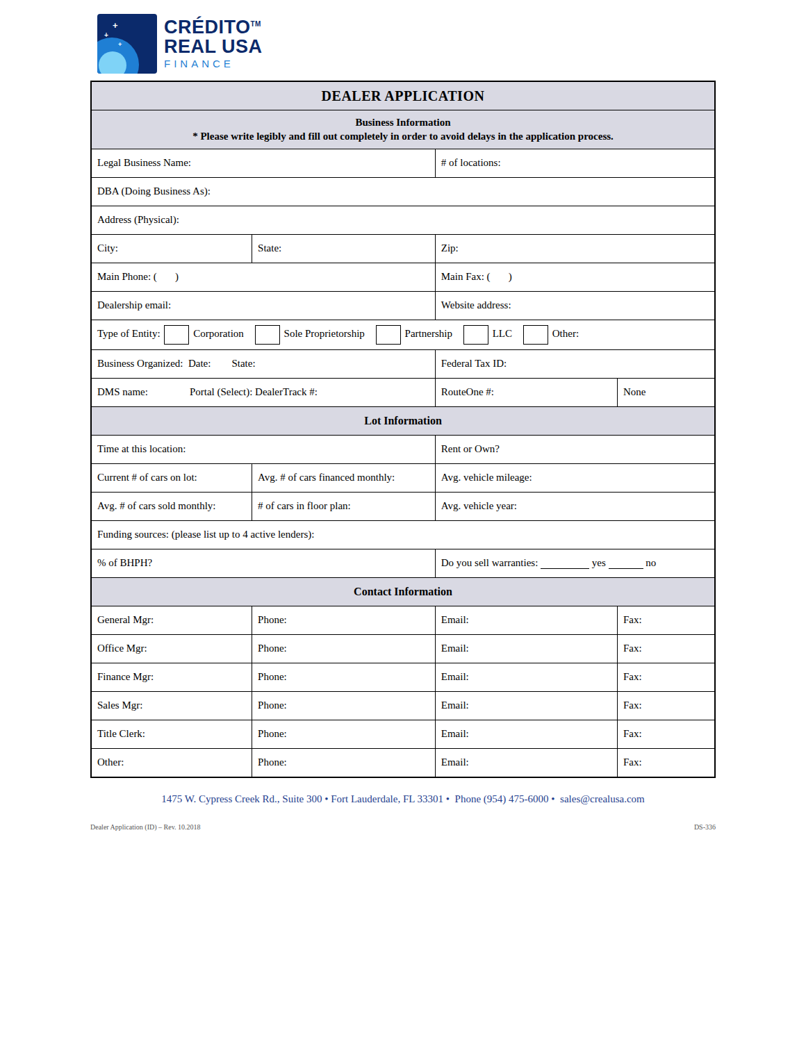+ + +
CRÉDITOTM REAL USA FINANCE
| DEALER APPLICATION |
| Business Information * Please write legibly and fill out completely in order to avoid delays in the application process. |
| Legal Business Name: | # of locations: |
| DBA (Doing Business As): |
| Address (Physical): |
| City: | State: | Zip: |
| Main Phone: ( ) | Main Fax: ( ) |
| Dealership email: | Website address: |
| Type of Entity: Corporation Sole Proprietorship Partnership LLC Other: |
| Business Organized: Date: State: | Federal Tax ID: |
| DMS name: Portal (Select): DealerTrack #: | RouteOne #: | None |
| Lot Information |
| Time at this location: | Rent or Own? |
| Current # of cars on lot: | Avg. # of cars financed monthly: | Avg. vehicle mileage: |
| Avg. # of cars sold monthly: | # of cars in floor plan: | Avg. vehicle year: |
| Funding sources: (please list up to 4 active lenders): |
| % of BHPH? | Do you sell warranties: yes no |
| Contact Information |
| General Mgr: | Phone: | Email: | Fax: |
| Office Mgr: | Phone: | Email: | Fax: |
| Finance Mgr: | Phone: | Email: | Fax: |
| Sales Mgr: | Phone: | Email: | Fax: |
| Title Clerk: | Phone: | Email: | Fax: |
| Other: | Phone: | Email: | Fax: |
1475 W. Cypress Creek Rd., Suite 300 • Fort Lauderdale, FL 33301 • Phone (954) 475-6000 • sales@crealusa.com
Dealer Application (ID) – Rev. 10.2018 DS-336